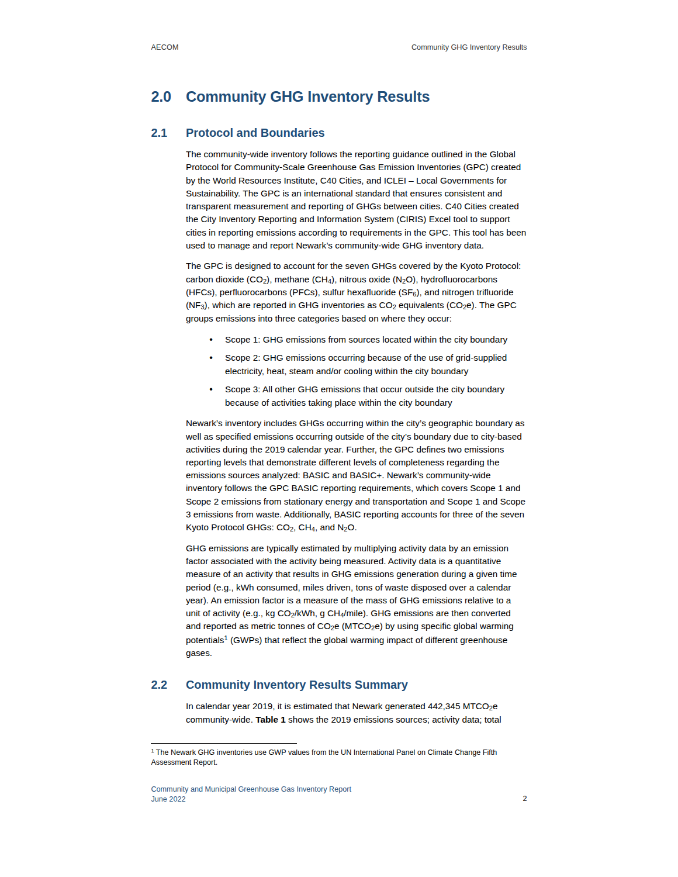AECOM
Community GHG Inventory Results
2.0 Community GHG Inventory Results
2.1 Protocol and Boundaries
The community-wide inventory follows the reporting guidance outlined in the Global Protocol for Community-Scale Greenhouse Gas Emission Inventories (GPC) created by the World Resources Institute, C40 Cities, and ICLEI – Local Governments for Sustainability. The GPC is an international standard that ensures consistent and transparent measurement and reporting of GHGs between cities. C40 Cities created the City Inventory Reporting and Information System (CIRIS) Excel tool to support cities in reporting emissions according to requirements in the GPC. This tool has been used to manage and report Newark’s community-wide GHG inventory data.
The GPC is designed to account for the seven GHGs covered by the Kyoto Protocol: carbon dioxide (CO2), methane (CH4), nitrous oxide (N2O), hydrofluorocarbons (HFCs), perfluorocarbons (PFCs), sulfur hexafluoride (SF6), and nitrogen trifluoride (NF3), which are reported in GHG inventories as CO2 equivalents (CO2e). The GPC groups emissions into three categories based on where they occur:
Scope 1: GHG emissions from sources located within the city boundary
Scope 2: GHG emissions occurring because of the use of grid-supplied electricity, heat, steam and/or cooling within the city boundary
Scope 3: All other GHG emissions that occur outside the city boundary because of activities taking place within the city boundary
Newark’s inventory includes GHGs occurring within the city’s geographic boundary as well as specified emissions occurring outside of the city’s boundary due to city-based activities during the 2019 calendar year. Further, the GPC defines two emissions reporting levels that demonstrate different levels of completeness regarding the emissions sources analyzed: BASIC and BASIC+. Newark’s community-wide inventory follows the GPC BASIC reporting requirements, which covers Scope 1 and Scope 2 emissions from stationary energy and transportation and Scope 1 and Scope 3 emissions from waste. Additionally, BASIC reporting accounts for three of the seven Kyoto Protocol GHGs: CO2, CH4, and N2O.
GHG emissions are typically estimated by multiplying activity data by an emission factor associated with the activity being measured. Activity data is a quantitative measure of an activity that results in GHG emissions generation during a given time period (e.g., kWh consumed, miles driven, tons of waste disposed over a calendar year). An emission factor is a measure of the mass of GHG emissions relative to a unit of activity (e.g., kg CO2/kWh, g CH4/mile). GHG emissions are then converted and reported as metric tonnes of CO2e (MTCO2e) by using specific global warming potentials1 (GWPs) that reflect the global warming impact of different greenhouse gases.
2.2 Community Inventory Results Summary
In calendar year 2019, it is estimated that Newark generated 442,345 MTCO2e community-wide. Table 1 shows the 2019 emissions sources; activity data; total
1 The Newark GHG inventories use GWP values from the UN International Panel on Climate Change Fifth Assessment Report.
Community and Municipal Greenhouse Gas Inventory Report
June 2022
2